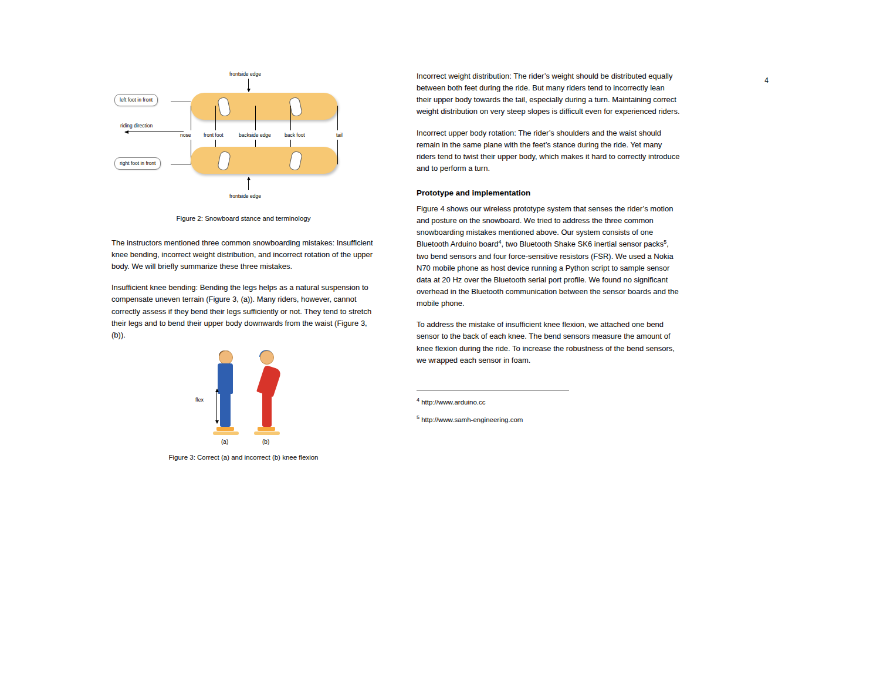4
frontside edge
left foot in front
riding direction
nose
front foot
backside edge
back foot
tail
right foot in front
frontside edge
Figure 2: Snowboard stance and terminology
The instructors mentioned three common snowboarding mistakes: Insufficient knee bending, incorrect weight distribution, and incorrect rotation of the upper body. We will briefly summarize these three mistakes.
Insufficient knee bending: Bending the legs helps as a natural suspension to compensate uneven terrain (Figure 3, (a)). Many riders, however, cannot correctly assess if they bend their legs sufficiently or not. They tend to stretch their legs and to bend their upper body downwards from the waist (Figure 3, (b)).
flex
(a)
(b)
Figure 3: Correct (a) and incorrect (b) knee flexion
Incorrect weight distribution: The rider’s weight should be distributed equally between both feet during the ride. But many riders tend to incorrectly lean their upper body towards the tail, especially during a turn. Maintaining correct weight distribution on very steep slopes is difficult even for experienced riders.
Incorrect upper body rotation: The rider’s shoulders and the waist should remain in the same plane with the feet’s stance during the ride. Yet many riders tend to twist their upper body, which makes it hard to correctly introduce and to perform a turn.
Prototype and implementation
Figure 4 shows our wireless prototype system that senses the rider’s motion and posture on the snowboard. We tried to address the three common snowboarding mistakes mentioned above. Our system consists of one Bluetooth Arduino board4, two Bluetooth Shake SK6 inertial sensor packs5, two bend sensors and four force-sensitive resistors (FSR). We used a Nokia N70 mobile phone as host device running a Python script to sample sensor data at 20 Hz over the Bluetooth serial port profile. We found no significant overhead in the Bluetooth communication between the sensor boards and the mobile phone.
To address the mistake of insufficient knee flexion, we attached one bend sensor to the back of each knee. The bend sensors measure the amount of knee flexion during the ride. To increase the robustness of the bend sensors, we wrapped each sensor in foam.
4 http://www.arduino.cc
5 http://www.samh-engineering.com